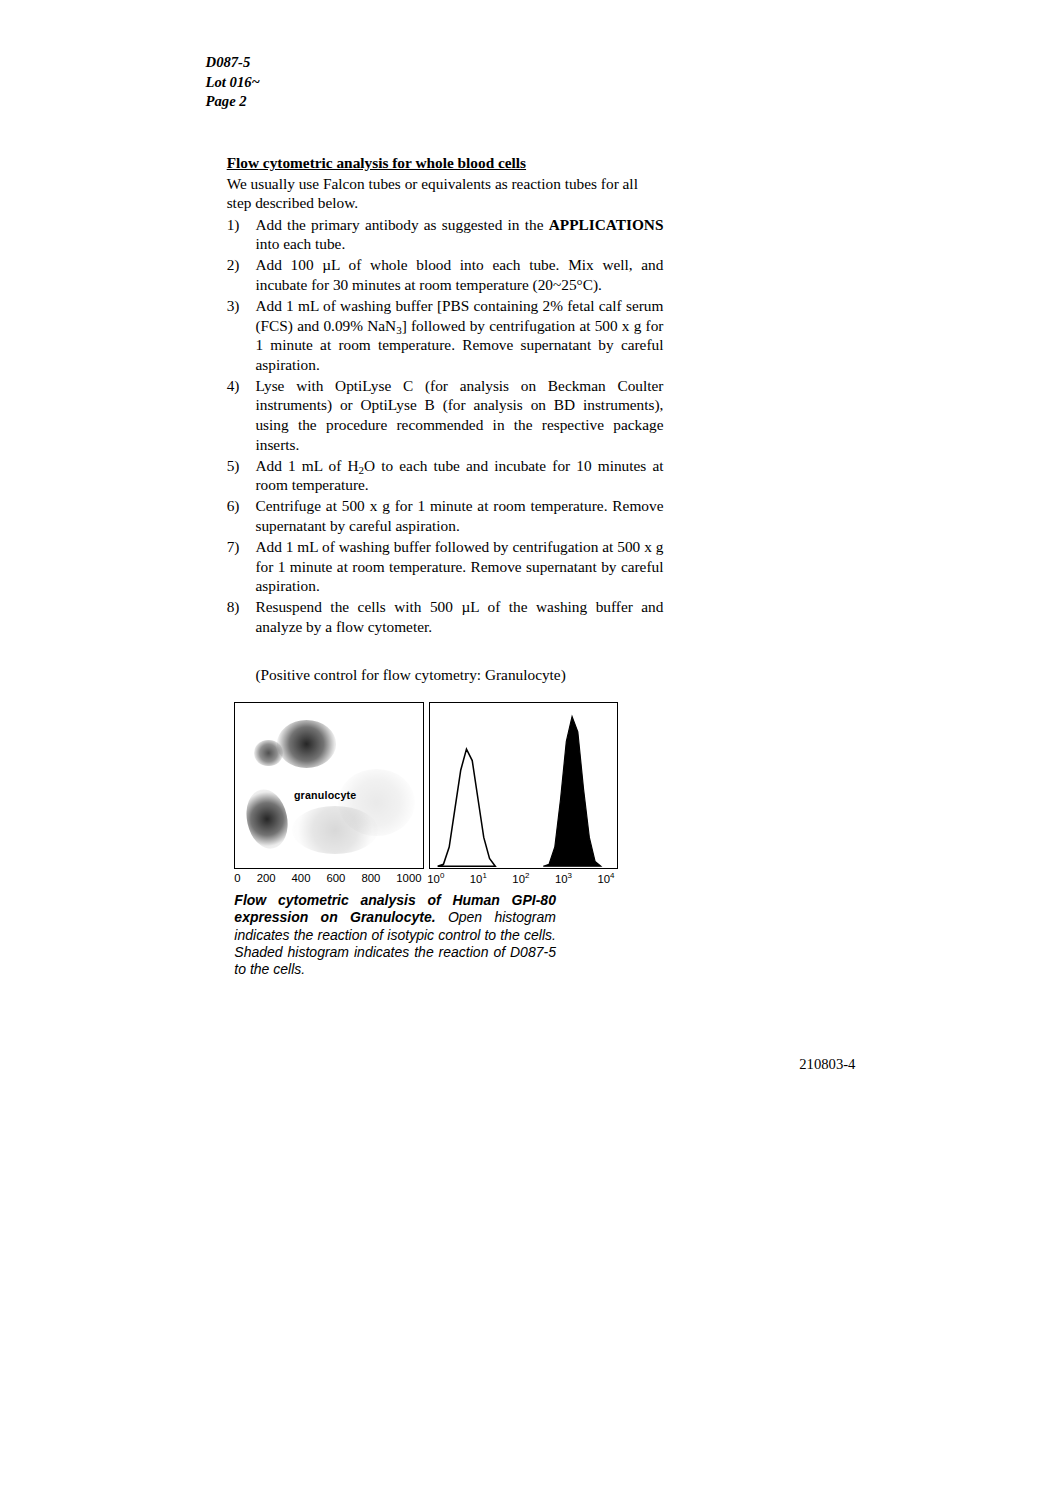D087-5
Lot 016~
Page 2
Flow cytometric analysis for whole blood cells
We usually use Falcon tubes or equivalents as reaction tubes for all step described below.
Add the primary antibody as suggested in the APPLICATIONS into each tube.
Add 100 µL of whole blood into each tube. Mix well, and incubate for 30 minutes at room temperature (20~25°C).
Add 1 mL of washing buffer [PBS containing 2% fetal calf serum (FCS) and 0.09% NaN3] followed by centrifugation at 500 x g for 1 minute at room temperature. Remove supernatant by careful aspiration.
Lyse with OptiLyse C (for analysis on Beckman Coulter instruments) or OptiLyse B (for analysis on BD instruments), using the procedure recommended in the respective package inserts.
Add 1 mL of H2O to each tube and incubate for 10 minutes at room temperature.
Centrifuge at 500 x g for 1 minute at room temperature. Remove supernatant by careful aspiration.
Add 1 mL of washing buffer followed by centrifugation at 500 x g for 1 minute at room temperature. Remove supernatant by careful aspiration.
Resuspend the cells with 500 µL of the washing buffer and analyze by a flow cytometer.
(Positive control for flow cytometry: Granulocyte)
granulocyte
02004006008001000
100101102103104
Flow cytometric analysis of Human GPI-80 expression on Granulocyte. Open histogram indicates the reaction of isotypic control to the cells. Shaded histogram indicates the reaction of D087-5 to the cells.
210803-4